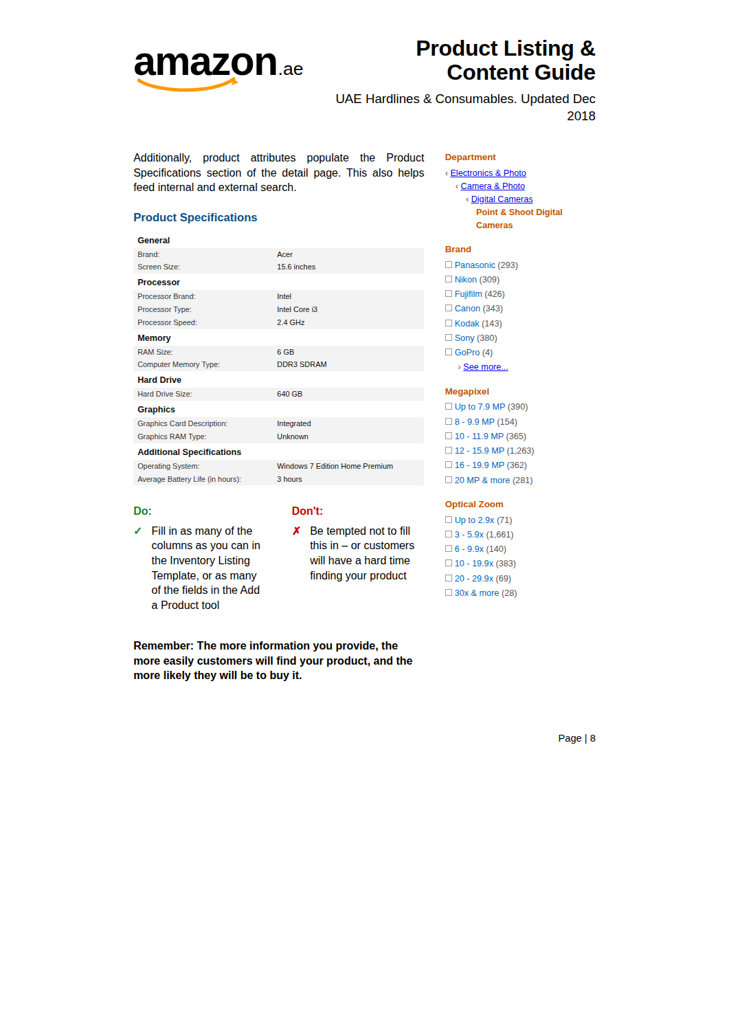amazon.ae
Product Listing & Content Guide
UAE Hardlines & Consumables. Updated Dec 2018
Additionally, product attributes populate the Product Specifications section of the detail page. This also helps feed internal and external search.
Product Specifications
| General |
| Brand: | Acer |
| Screen Size: | 15.6 inches |
| Processor |
| Processor Brand: | Intel |
| Processor Type: | Intel Core i3 |
| Processor Speed: | 2.4 GHz |
| Memory |
| RAM Size: | 6 GB |
| Computer Memory Type: | DDR3 SDRAM |
| Hard Drive |
| Hard Drive Size: | 640 GB |
| Graphics |
| Graphics Card Description: | Integrated |
| Graphics RAM Type: | Unknown |
| Additional Specifications |
| Operating System: | Windows 7 Edition Home Premium |
| Average Battery Life (in hours): | 3 hours |
Do:
✓Fill in as many of the columns as you can in the Inventory Listing Template, or as many of the fields in the Add a Product tool
Don't:
✗Be tempted not to fill this in – or customers will have a hard time finding your product
Remember: The more information you provide, the more easily customers will find your product, and the more likely they will be to buy it.
Department
‹ Electronics & Photo
‹ Camera & Photo
‹ Digital Cameras
Point & Shoot Digital Cameras
Brand
Panasonic (293)
Nikon (309)
Fujifilm (426)
Canon (343)
Kodak (143)
Sony (380)
GoPro (4)
› See more...
Megapixel
Up to 7.9 MP (390)
8 - 9.9 MP (154)
10 - 11.9 MP (365)
12 - 15.9 MP (1,263)
16 - 19.9 MP (362)
20 MP & more (281)
Optical Zoom
Up to 2.9x (71)
3 - 5.9x (1,661)
6 - 9.9x (140)
10 - 19.9x (383)
20 - 29.9x (69)
30x & more (28)
Page | 8